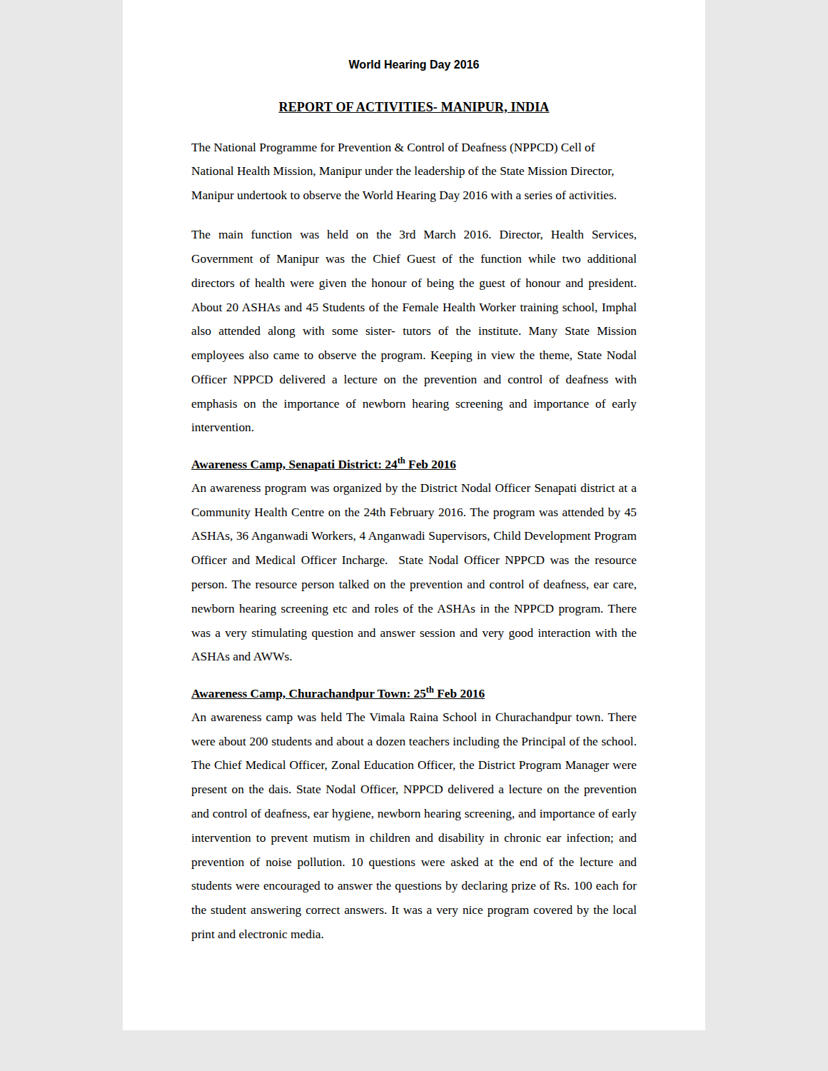World Hearing Day 2016
REPORT OF ACTIVITIES- MANIPUR, INDIA
The National Programme for Prevention & Control of Deafness (NPPCD) Cell of National Health Mission, Manipur under the leadership of the State Mission Director, Manipur undertook to observe the World Hearing Day 2016 with a series of activities.
The main function was held on the 3rd March 2016. Director, Health Services, Government of Manipur was the Chief Guest of the function while two additional directors of health were given the honour of being the guest of honour and president. About 20 ASHAs and 45 Students of the Female Health Worker training school, Imphal also attended along with some sister- tutors of the institute. Many State Mission employees also came to observe the program. Keeping in view the theme, State Nodal Officer NPPCD delivered a lecture on the prevention and control of deafness with emphasis on the importance of newborn hearing screening and importance of early intervention.
Awareness Camp, Senapati District: 24th Feb 2016
An awareness program was organized by the District Nodal Officer Senapati district at a Community Health Centre on the 24th February 2016. The program was attended by 45 ASHAs, 36 Anganwadi Workers, 4 Anganwadi Supervisors, Child Development Program Officer and Medical Officer Incharge. State Nodal Officer NPPCD was the resource person. The resource person talked on the prevention and control of deafness, ear care, newborn hearing screening etc and roles of the ASHAs in the NPPCD program. There was a very stimulating question and answer session and very good interaction with the ASHAs and AWWs.
Awareness Camp, Churachandpur Town: 25th Feb 2016
An awareness camp was held The Vimala Raina School in Churachandpur town. There were about 200 students and about a dozen teachers including the Principal of the school. The Chief Medical Officer, Zonal Education Officer, the District Program Manager were present on the dais. State Nodal Officer, NPPCD delivered a lecture on the prevention and control of deafness, ear hygiene, newborn hearing screening, and importance of early intervention to prevent mutism in children and disability in chronic ear infection; and prevention of noise pollution. 10 questions were asked at the end of the lecture and students were encouraged to answer the questions by declaring prize of Rs. 100 each for the student answering correct answers. It was a very nice program covered by the local print and electronic media.